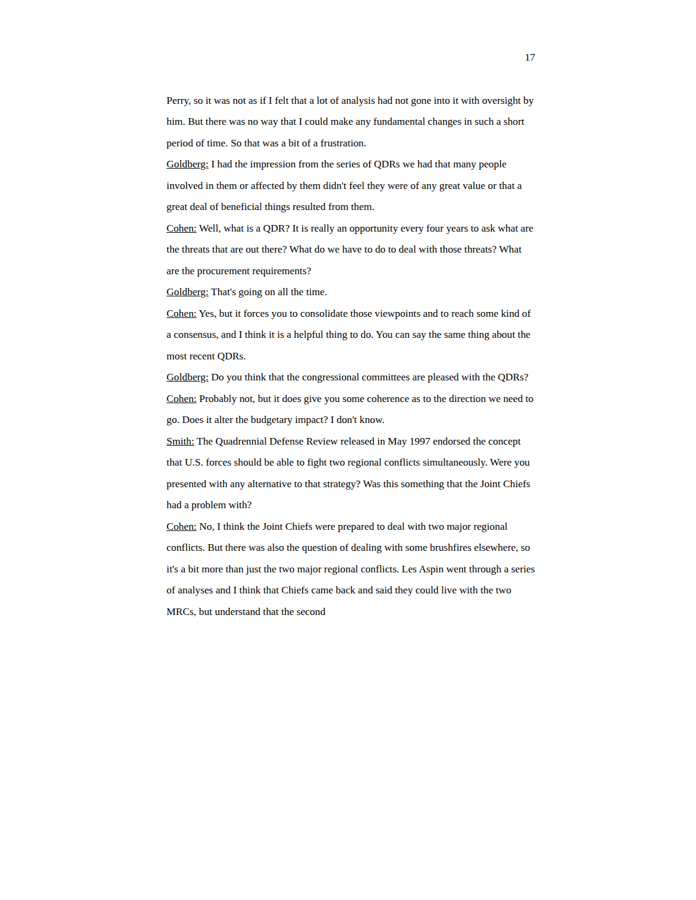17
Perry, so it was not as if I felt that a lot of analysis had not gone into it with oversight by him. But there was no way that I could make any fundamental changes in such a short period of time. So that was a bit of a frustration.
Goldberg: I had the impression from the series of QDRs we had that many people involved in them or affected by them didn't feel they were of any great value or that a great deal of beneficial things resulted from them.
Cohen: Well, what is a QDR? It is really an opportunity every four years to ask what are the threats that are out there? What do we have to do to deal with those threats? What are the procurement requirements?
Goldberg: That's going on all the time.
Cohen: Yes, but it forces you to consolidate those viewpoints and to reach some kind of a consensus, and I think it is a helpful thing to do. You can say the same thing about the most recent QDRs.
Goldberg: Do you think that the congressional committees are pleased with the QDRs?
Cohen: Probably not, but it does give you some coherence as to the direction we need to go. Does it alter the budgetary impact? I don't know.
Smith: The Quadrennial Defense Review released in May 1997 endorsed the concept that U.S. forces should be able to fight two regional conflicts simultaneously. Were you presented with any alternative to that strategy? Was this something that the Joint Chiefs had a problem with?
Cohen: No, I think the Joint Chiefs were prepared to deal with two major regional conflicts. But there was also the question of dealing with some brushfires elsewhere, so it's a bit more than just the two major regional conflicts. Les Aspin went through a series of analyses and I think that Chiefs came back and said they could live with the two MRCs, but understand that the second